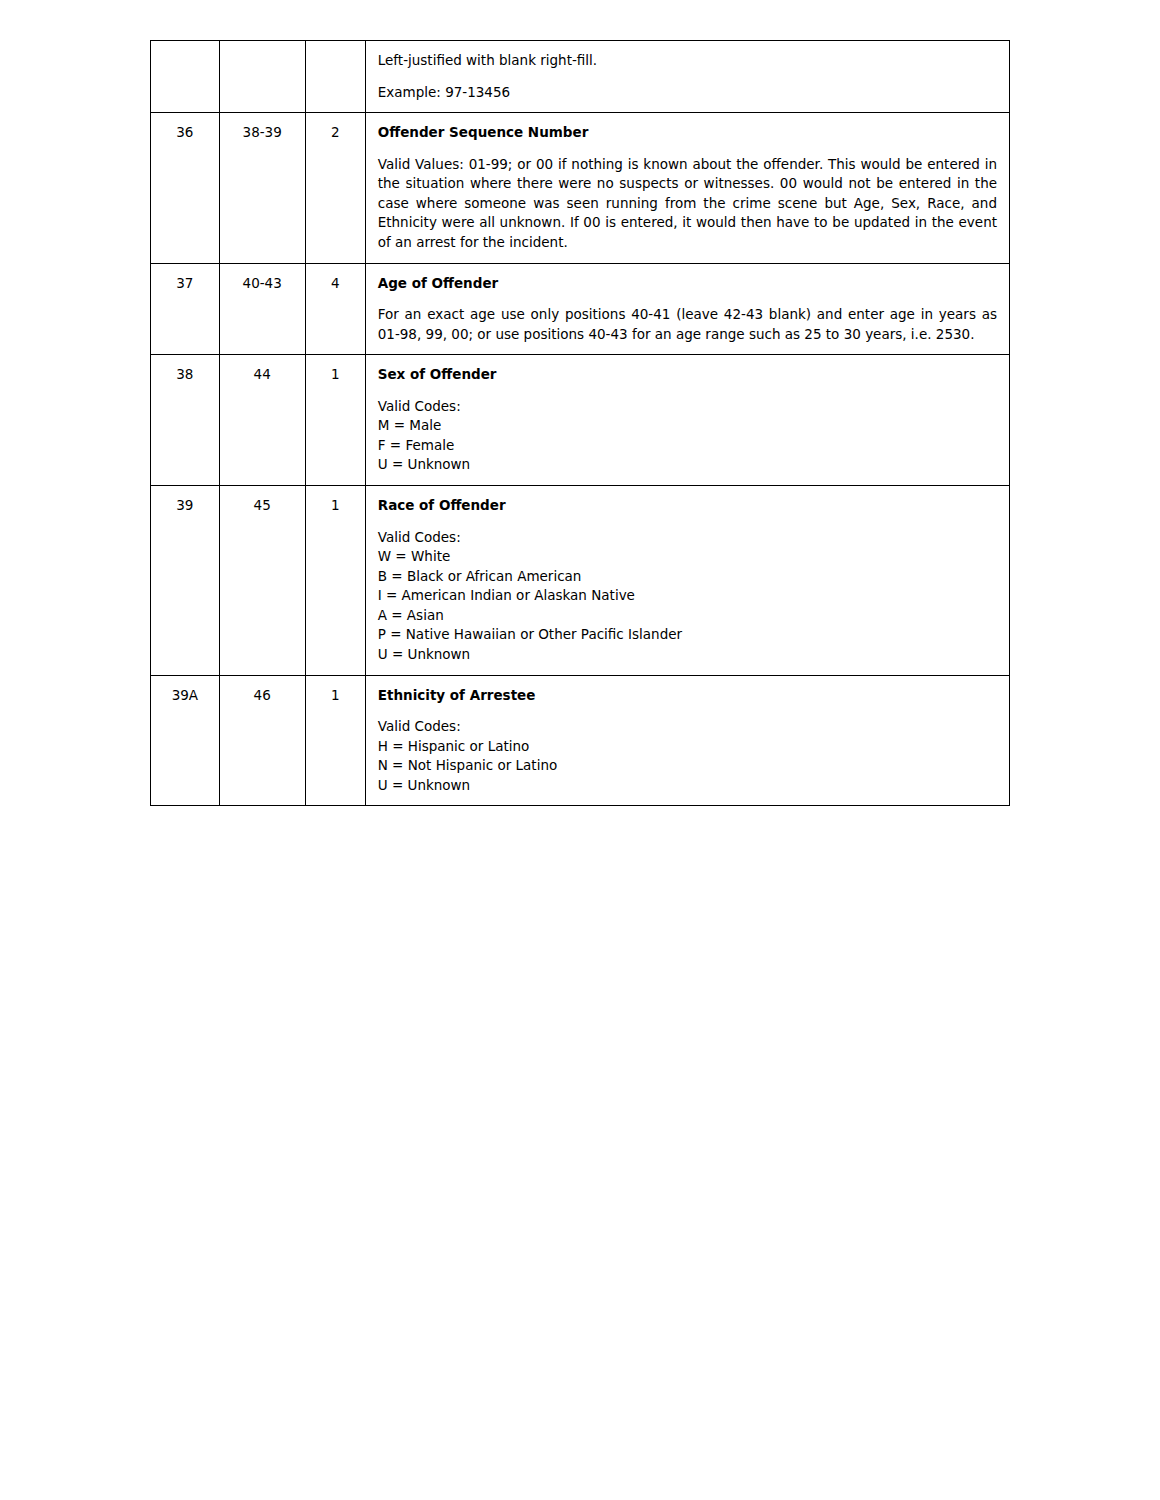| | | | Left-justified with blank right-fill. Example: 97-13456 |
| 36 | 38-39 | 2 | Offender Sequence Number Valid Values: 01-99; or 00 if nothing is known about the offender. This would be entered in the situation where there were no suspects or witnesses. 00 would not be entered in the case where someone was seen running from the crime scene but Age, Sex, Race, and Ethnicity were all unknown. If 00 is entered, it would then have to be updated in the event of an arrest for the incident. |
| 37 | 40-43 | 4 | Age of Offender For an exact age use only positions 40-41 (leave 42-43 blank) and enter age in years as 01-98, 99, 00; or use positions 40-43 for an age range such as 25 to 30 years, i.e. 2530. |
| 38 | 44 | 1 | Sex of Offender Valid Codes: M = Male F = Female U = Unknown |
| 39 | 45 | 1 | Race of Offender Valid Codes: W = White B = Black or African American I = American Indian or Alaskan Native A = Asian P = Native Hawaiian or Other Pacific Islander U = Unknown |
| 39A | 46 | 1 | Ethnicity of Arrestee Valid Codes: H = Hispanic or Latino N = Not Hispanic or Latino U = Unknown |